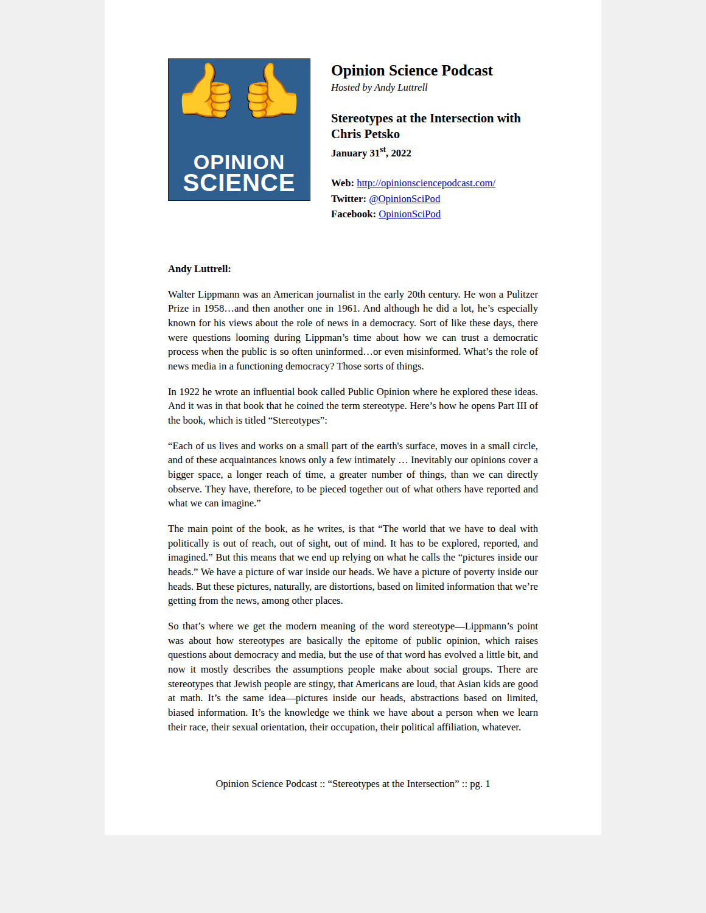👍 👍
OPINION SCIENCE
Opinion Science Podcast
Hosted by Andy Luttrell
Stereotypes at the Intersection with Chris Petsko
January 31st, 2022
Web: http://opinionsciencepodcast.com/
Twitter: @OpinionSciPod
Facebook: OpinionSciPod
Andy Luttrell:
Walter Lippmann was an American journalist in the early 20th century. He won a Pulitzer Prize in 1958…and then another one in 1961. And although he did a lot, he’s especially known for his views about the role of news in a democracy. Sort of like these days, there were questions looming during Lippman’s time about how we can trust a democratic process when the public is so often uninformed…or even misinformed. What’s the role of news media in a functioning democracy? Those sorts of things.
In 1922 he wrote an influential book called Public Opinion where he explored these ideas. And it was in that book that he coined the term stereotype. Here’s how he opens Part III of the book, which is titled “Stereotypes”:
“Each of us lives and works on a small part of the earth's surface, moves in a small circle, and of these acquaintances knows only a few intimately … Inevitably our opinions cover a bigger space, a longer reach of time, a greater number of things, than we can directly observe. They have, therefore, to be pieced together out of what others have reported and what we can imagine.”
The main point of the book, as he writes, is that “The world that we have to deal with politically is out of reach, out of sight, out of mind. It has to be explored, reported, and imagined.” But this means that we end up relying on what he calls the “pictures inside our heads.” We have a picture of war inside our heads. We have a picture of poverty inside our heads. But these pictures, naturally, are distortions, based on limited information that we’re getting from the news, among other places.
So that’s where we get the modern meaning of the word stereotype—Lippmann’s point was about how stereotypes are basically the epitome of public opinion, which raises questions about democracy and media, but the use of that word has evolved a little bit, and now it mostly describes the assumptions people make about social groups. There are stereotypes that Jewish people are stingy, that Americans are loud, that Asian kids are good at math. It’s the same idea—pictures inside our heads, abstractions based on limited, biased information. It’s the knowledge we think we have about a person when we learn their race, their sexual orientation, their occupation, their political affiliation, whatever.
Opinion Science Podcast :: “Stereotypes at the Intersection” :: pg. 1